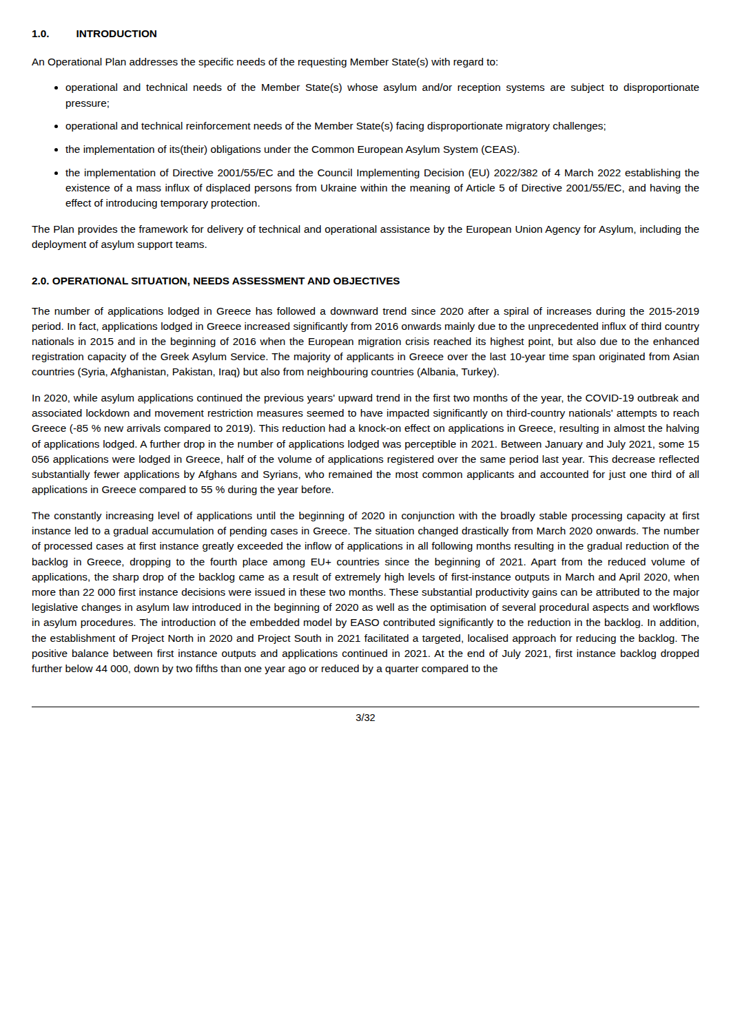1.0. INTRODUCTION
An Operational Plan addresses the specific needs of the requesting Member State(s) with regard to:
operational and technical needs of the Member State(s) whose asylum and/or reception systems are subject to disproportionate pressure;
operational and technical reinforcement needs of the Member State(s) facing disproportionate migratory challenges;
the implementation of its(their) obligations under the Common European Asylum System (CEAS).
the implementation of Directive 2001/55/EC and the Council Implementing Decision (EU) 2022/382 of 4 March 2022 establishing the existence of a mass influx of displaced persons from Ukraine within the meaning of Article 5 of Directive 2001/55/EC, and having the effect of introducing temporary protection.
The Plan provides the framework for delivery of technical and operational assistance by the European Union Agency for Asylum, including the deployment of asylum support teams.
2.0. OPERATIONAL SITUATION, NEEDS ASSESSMENT AND OBJECTIVES
The number of applications lodged in Greece has followed a downward trend since 2020 after a spiral of increases during the 2015-2019 period. In fact, applications lodged in Greece increased significantly from 2016 onwards mainly due to the unprecedented influx of third country nationals in 2015 and in the beginning of 2016 when the European migration crisis reached its highest point, but also due to the enhanced registration capacity of the Greek Asylum Service. The majority of applicants in Greece over the last 10-year time span originated from Asian countries (Syria, Afghanistan, Pakistan, Iraq) but also from neighbouring countries (Albania, Turkey).
In 2020, while asylum applications continued the previous years' upward trend in the first two months of the year, the COVID-19 outbreak and associated lockdown and movement restriction measures seemed to have impacted significantly on third-country nationals' attempts to reach Greece (-85 % new arrivals compared to 2019). This reduction had a knock-on effect on applications in Greece, resulting in almost the halving of applications lodged. A further drop in the number of applications lodged was perceptible in 2021. Between January and July 2021, some 15 056 applications were lodged in Greece, half of the volume of applications registered over the same period last year. This decrease reflected substantially fewer applications by Afghans and Syrians, who remained the most common applicants and accounted for just one third of all applications in Greece compared to 55 % during the year before.
The constantly increasing level of applications until the beginning of 2020 in conjunction with the broadly stable processing capacity at first instance led to a gradual accumulation of pending cases in Greece. The situation changed drastically from March 2020 onwards. The number of processed cases at first instance greatly exceeded the inflow of applications in all following months resulting in the gradual reduction of the backlog in Greece, dropping to the fourth place among EU+ countries since the beginning of 2021. Apart from the reduced volume of applications, the sharp drop of the backlog came as a result of extremely high levels of first-instance outputs in March and April 2020, when more than 22 000 first instance decisions were issued in these two months. These substantial productivity gains can be attributed to the major legislative changes in asylum law introduced in the beginning of 2020 as well as the optimisation of several procedural aspects and workflows in asylum procedures. The introduction of the embedded model by EASO contributed significantly to the reduction in the backlog. In addition, the establishment of Project North in 2020 and Project South in 2021 facilitated a targeted, localised approach for reducing the backlog. The positive balance between first instance outputs and applications continued in 2021. At the end of July 2021, first instance backlog dropped further below 44 000, down by two fifths than one year ago or reduced by a quarter compared to the
3/32